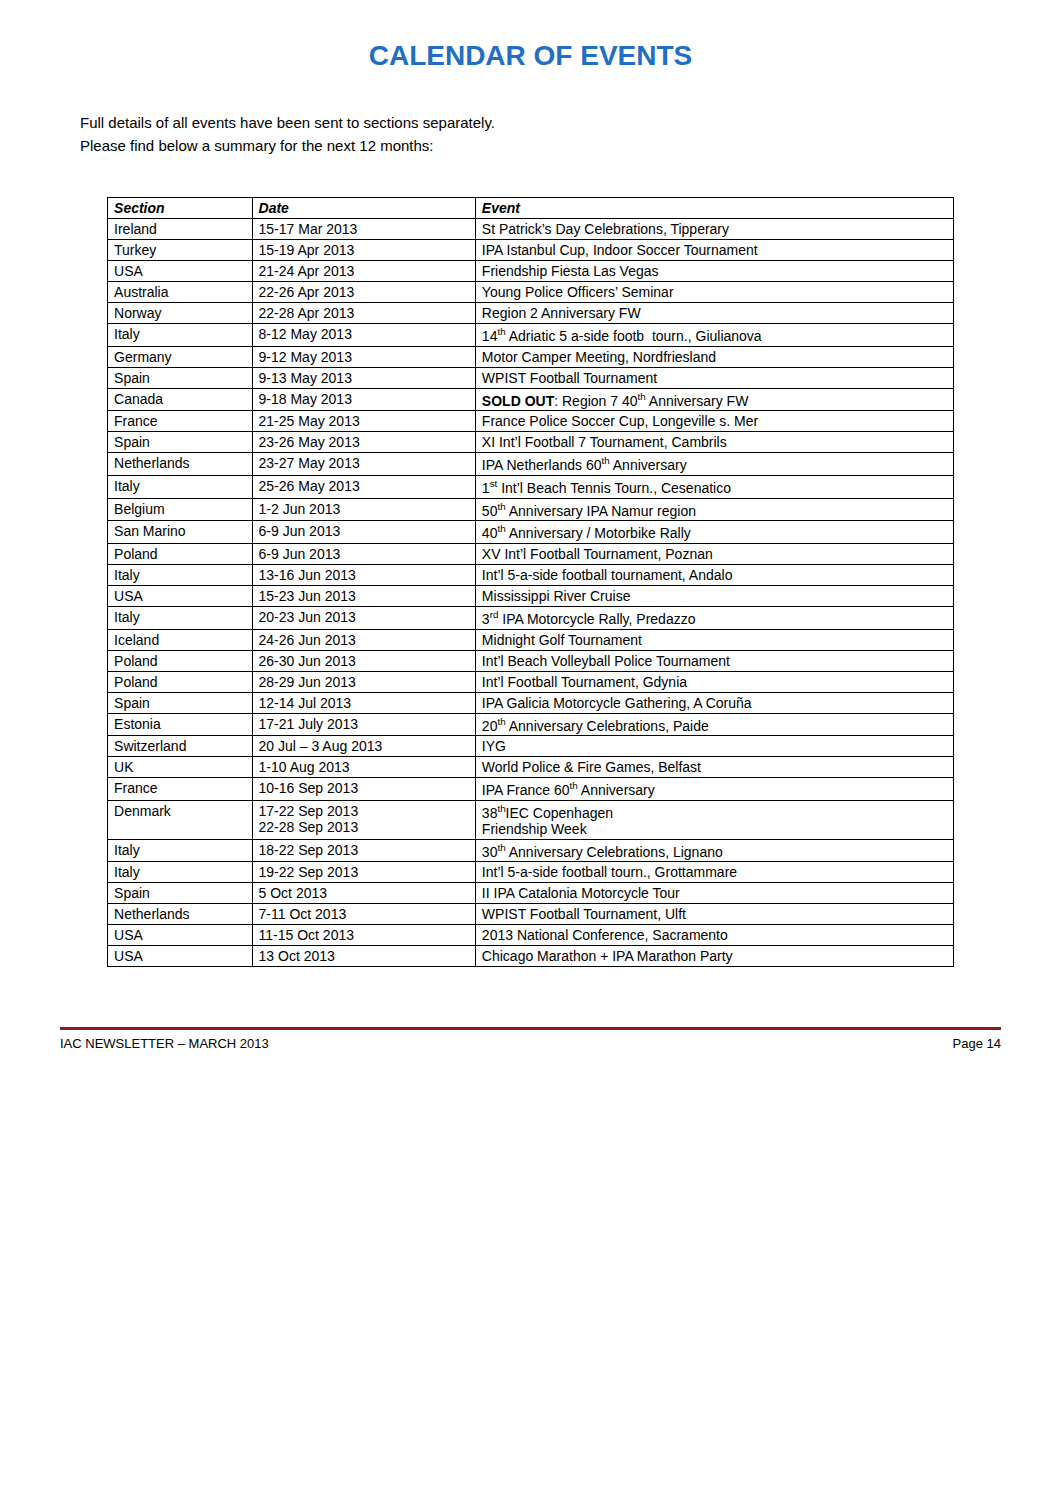CALENDAR OF EVENTS
Full details of all events have been sent to sections separately.
Please find below a summary for the next 12 months:
| Section | Date | Event |
| --- | --- | --- |
| Ireland | 15-17 Mar 2013 | St Patrick’s Day Celebrations, Tipperary |
| Turkey | 15-19 Apr 2013 | IPA Istanbul Cup, Indoor Soccer Tournament |
| USA | 21-24 Apr 2013 | Friendship Fiesta Las Vegas |
| Australia | 22-26 Apr 2013 | Young Police Officers’ Seminar |
| Norway | 22-28 Apr 2013 | Region 2 Anniversary FW |
| Italy | 8-12 May 2013 | 14 th Adriatic 5 a-side footb tourn., Giulianova |
| Germany | 9-12 May 2013 | Motor Camper Meeting, Nordfriesland |
| Spain | 9-13 May 2013 | WPIST Football Tournament |
| Canada | 9-18 May 2013 | SOLD OUT : Region 7 40 th Anniversary FW |
| France | 21-25 May 2013 | France Police Soccer Cup, Longeville s. Mer |
| Spain | 23-26 May 2013 | XI Int’l Football 7 Tournament, Cambrils |
| Netherlands | 23-27 May 2013 | IPA Netherlands 60 th Anniversary |
| Italy | 25-26 May 2013 | 1 st Int’l Beach Tennis Tourn., Cesenatico |
| Belgium | 1-2 Jun 2013 | 50 th Anniversary IPA Namur region |
| San Marino | 6-9 Jun 2013 | 40 th Anniversary / Motorbike Rally |
| Poland | 6-9 Jun 2013 | XV Int’l Football Tournament, Poznan |
| Italy | 13-16 Jun 2013 | Int’l 5-a-side football tournament, Andalo |
| USA | 15-23 Jun 2013 | Mississippi River Cruise |
| Italy | 20-23 Jun 2013 | 3 rd IPA Motorcycle Rally, Predazzo |
| Iceland | 24-26 Jun 2013 | Midnight Golf Tournament |
| Poland | 26-30 Jun 2013 | Int’l Beach Volleyball Police Tournament |
| Poland | 28-29 Jun 2013 | Int’l Football Tournament, Gdynia |
| Spain | 12-14 Jul 2013 | IPA Galicia Motorcycle Gathering, A Coruña |
| Estonia | 17-21 July 2013 | 20 th Anniversary Celebrations, Paide |
| Switzerland | 20 Jul – 3 Aug 2013 | IYG |
| UK | 1-10 Aug 2013 | World Police & Fire Games, Belfast |
| France | 10-16 Sep 2013 | IPA France 60 th Anniversary |
| Denmark | 17-22 Sep 2013 22-28 Sep 2013 | 38 th IEC Copenhagen Friendship Week |
| Italy | 18-22 Sep 2013 | 30 th Anniversary Celebrations, Lignano |
| Italy | 19-22 Sep 2013 | Int’l 5-a-side football tourn., Grottammare |
| Spain | 5 Oct 2013 | II IPA Catalonia Motorcycle Tour |
| Netherlands | 7-11 Oct 2013 | WPIST Football Tournament, Ulft |
| USA | 11-15 Oct 2013 | 2013 National Conference, Sacramento |
| USA | 13 Oct 2013 | Chicago Marathon + IPA Marathon Party |
IAC NEWSLETTER – MARCH 2013 Page 14